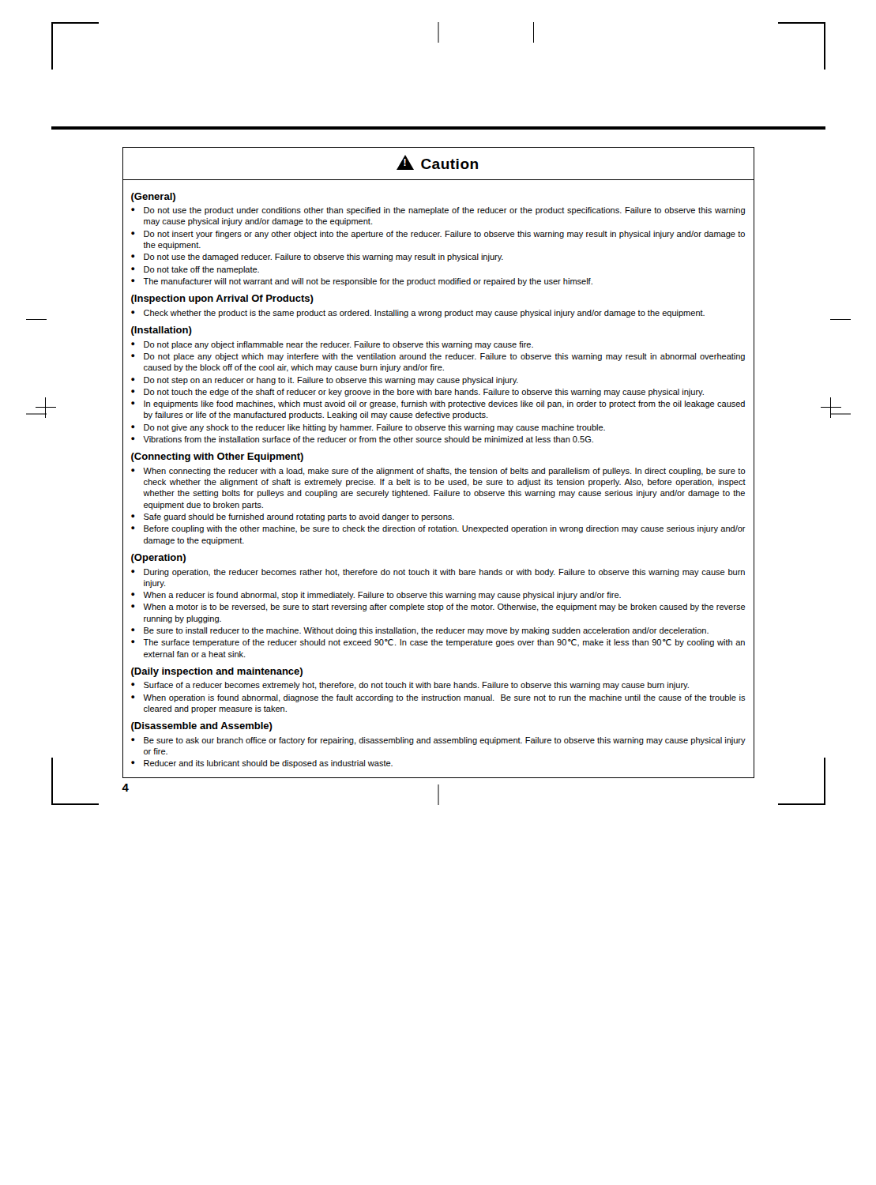Caution
(General)
Do not use the product under conditions other than specified in the nameplate of the reducer or the product specifications. Failure to observe this warning may cause physical injury and/or damage to the equipment.
Do not insert your fingers or any other object into the aperture of the reducer. Failure to observe this warning may result in physical injury and/or damage to the equipment.
Do not use the damaged reducer. Failure to observe this warning may result in physical injury.
Do not take off the nameplate.
The manufacturer will not warrant and will not be responsible for the product modified or repaired by the user himself.
(Inspection upon Arrival Of Products)
Check whether the product is the same product as ordered. Installing a wrong product may cause physical injury and/or damage to the equipment.
(Installation)
Do not place any object inflammable near the reducer. Failure to observe this warning may cause fire.
Do not place any object which may interfere with the ventilation around the reducer. Failure to observe this warning may result in abnormal overheating caused by the block off of the cool air, which may cause burn injury and/or fire.
Do not step on an reducer or hang to it. Failure to observe this warning may cause physical injury.
Do not touch the edge of the shaft of reducer or key groove in the bore with bare hands. Failure to observe this warning may cause physical injury.
In equipments like food machines, which must avoid oil or grease, furnish with protective devices like oil pan, in order to protect from the oil leakage caused by failures or life of the manufactured products. Leaking oil may cause defective products.
Do not give any shock to the reducer like hitting by hammer. Failure to observe this warning may cause machine trouble.
Vibrations from the installation surface of the reducer or from the other source should be minimized at less than 0.5G.
(Connecting with Other Equipment)
When connecting the reducer with a load, make sure of the alignment of shafts, the tension of belts and parallelism of pulleys. In direct coupling, be sure to check whether the alignment of shaft is extremely precise. If a belt is to be used, be sure to adjust its tension properly. Also, before operation, inspect whether the setting bolts for pulleys and coupling are securely tightened. Failure to observe this warning may cause serious injury and/or damage to the equipment due to broken parts.
Safe guard should be furnished around rotating parts to avoid danger to persons.
Before coupling with the other machine, be sure to check the direction of rotation. Unexpected operation in wrong direction may cause serious injury and/or damage to the equipment.
(Operation)
During operation, the reducer becomes rather hot, therefore do not touch it with bare hands or with body. Failure to observe this warning may cause burn injury.
When a reducer is found abnormal, stop it immediately. Failure to observe this warning may cause physical injury and/or fire.
When a motor is to be reversed, be sure to start reversing after complete stop of the motor. Otherwise, the equipment may be broken caused by the reverse running by plugging.
Be sure to install reducer to the machine. Without doing this installation, the reducer may move by making sudden acceleration and/or deceleration.
The surface temperature of the reducer should not exceed 90℃. In case the temperature goes over than 90℃, make it less than 90℃ by cooling with an external fan or a heat sink.
(Daily inspection and maintenance)
Surface of a reducer becomes extremely hot, therefore, do not touch it with bare hands. Failure to observe this warning may cause burn injury.
When operation is found abnormal, diagnose the fault according to the instruction manual. Be sure not to run the machine until the cause of the trouble is cleared and proper measure is taken.
(Disassemble and Assemble)
Be sure to ask our branch office or factory for repairing, disassembling and assembling equipment. Failure to observe this warning may cause physical injury or fire.
Reducer and its lubricant should be disposed as industrial waste.
4